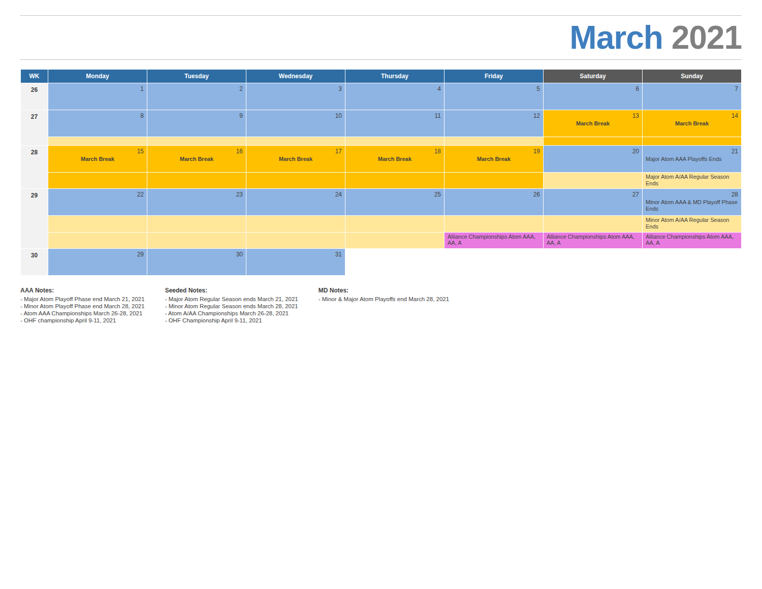March 2021
| WK | Monday | Tuesday | Wednesday | Thursday | Friday | Saturday | Sunday |
| --- | --- | --- | --- | --- | --- | --- | --- |
| 26 | 1 | 2 | 3 | 4 | 5 | 6 | 7 |
| 27 | 8 | 9 | 10 | 11 | 12 | 13 March Break | 14 March Break |
| 28 | 15 March Break | 16 March Break | 17 March Break | 18 March Break | 19 March Break | 20 | 21 Major Atom AAA Playoffs Ends |
| | | | | | | Major Atom A/AA Regular Season Ends |
| 29 | 22 | 23 | 24 | 25 | 26 | 27 | 28 Minor Atom AAA & MD Playoff Phase Ends |
| | | | | | | Minor Atom A/AA Regular Season Ends |
| | | | | Alliance Championships Atom AAA, AA, A | Alliance Championships Atom AAA, AA, A | Alliance Championships Atom AAA, AA, A |
| 30 | 29 | 30 | 31 | | | | |
AAA Notes:
- Major Atom Playoff Phase end March 21, 2021
- Minor Atom Playoff Phase end March 28, 2021
- Atom AAA Championships March 26-28, 2021
- OHF championship April 9-11, 2021
Seeded Notes:
- Major Atom Regular Season ends March 21, 2021
- Minor Atom Regular Season ends March 28, 2021
- Atom A/AA Championships March 26-28, 2021
- OHF Championship April 9-11, 2021
MD Notes:
- Minor & Major Atom Playoffs end March 28, 2021